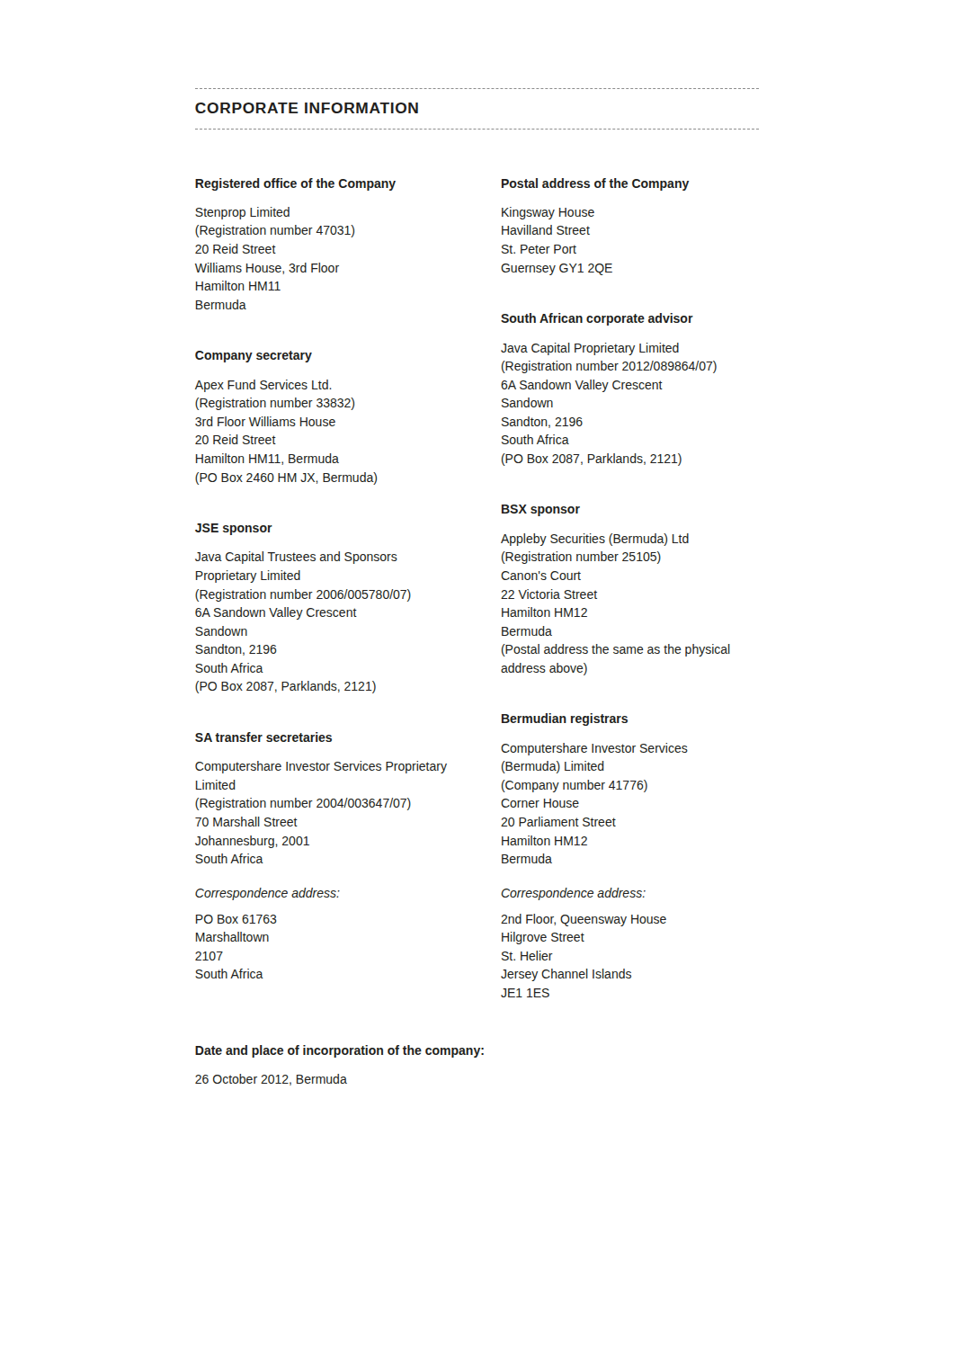Corporate Information
Registered office of the Company
Stenprop Limited
(Registration number 47031)
20 Reid Street
Williams House, 3rd Floor
Hamilton HM11
Bermuda
Company secretary
Apex Fund Services Ltd.
(Registration number 33832)
3rd Floor Williams House
20 Reid Street
Hamilton HM11, Bermuda
(PO Box 2460 HM JX, Bermuda)
JSE sponsor
Java Capital Trustees and Sponsors Proprietary Limited
(Registration number 2006/005780/07)
6A Sandown Valley Crescent
Sandown
Sandton, 2196
South Africa
(PO Box 2087, Parklands, 2121)
SA transfer secretaries
Computershare Investor Services Proprietary Limited
(Registration number 2004/003647/07)
70 Marshall Street
Johannesburg, 2001
South Africa
Correspondence address:
PO Box 61763
Marshalltown
2107
South Africa
Postal address of the Company
Kingsway House
Havilland Street
St. Peter Port
Guernsey GY1 2QE
South African corporate advisor
Java Capital Proprietary Limited
(Registration number 2012/089864/07)
6A Sandown Valley Crescent
Sandown
Sandton, 2196
South Africa
(PO Box 2087, Parklands, 2121)
BSX sponsor
Appleby Securities (Bermuda) Ltd
(Registration number 25105)
Canon's Court
22 Victoria Street
Hamilton HM12
Bermuda
(Postal address the same as the physical address above)
Bermudian registrars
Computershare Investor Services
(Bermuda) Limited
(Company number 41776)
Corner House
20 Parliament Street
Hamilton HM12
Bermuda
Correspondence address:
2nd Floor, Queensway House
Hilgrove Street
St. Helier
Jersey Channel Islands
JE1 1ES
Date and place of incorporation of the company:
26 October 2012, Bermuda